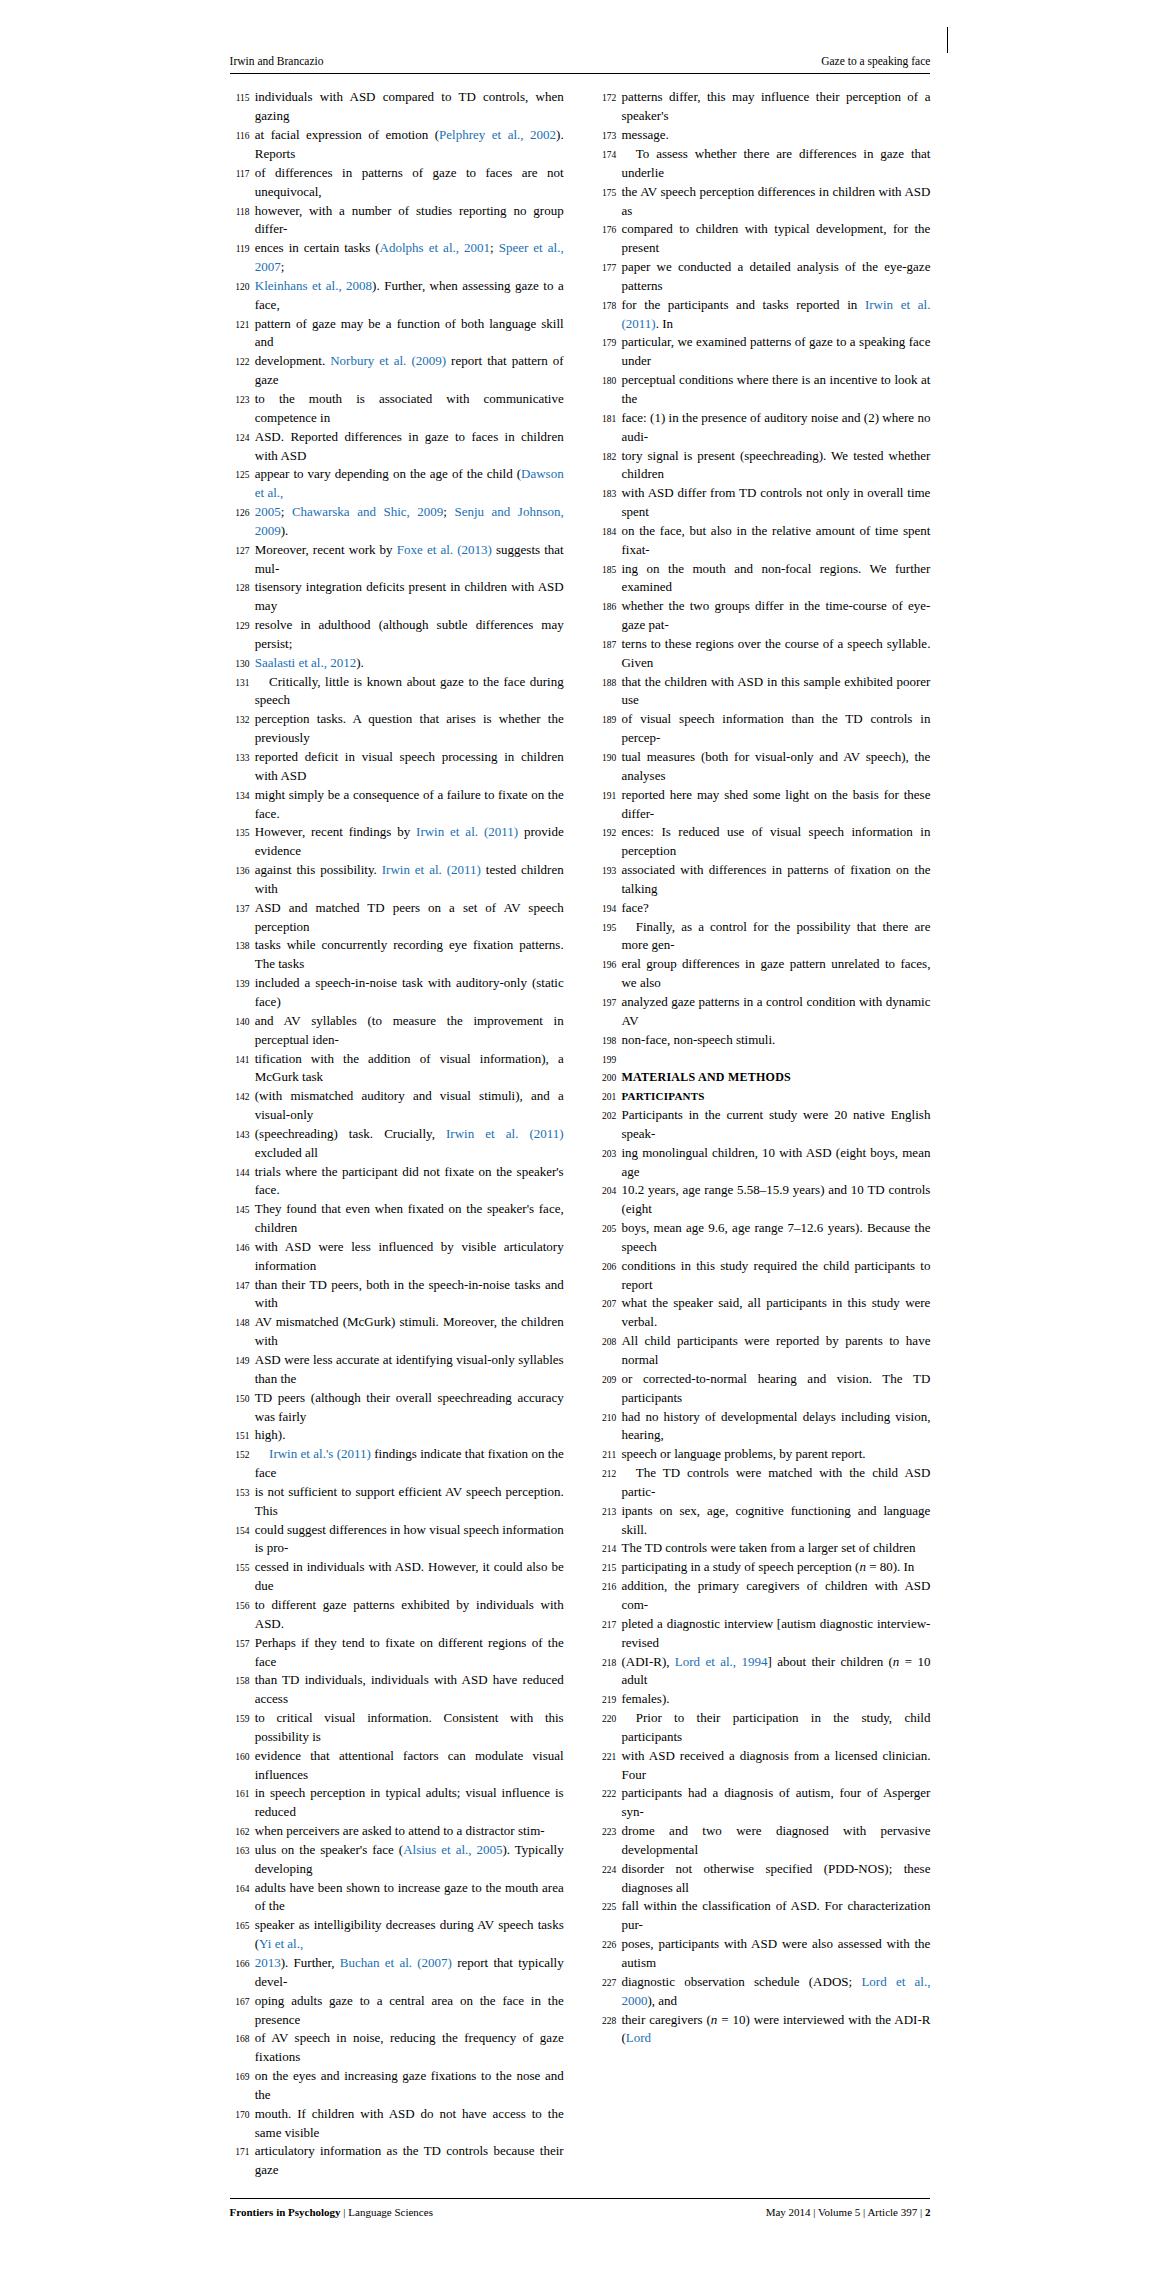Irwin and Brancazio
Gaze to a speaking face
115 individuals with ASD compared to TD controls, when gazing
116 at facial expression of emotion (Pelphrey et al., 2002). Reports
117 of differences in patterns of gaze to faces are not unequivocal,
118 however, with a number of studies reporting no group differ-
119 ences in certain tasks (Adolphs et al., 2001; Speer et al., 2007;
120 Kleinhans et al., 2008). Further, when assessing gaze to a face,
121 pattern of gaze may be a function of both language skill and
122 development. Norbury et al. (2009) report that pattern of gaze
123 to the mouth is associated with communicative competence in
124 ASD. Reported differences in gaze to faces in children with ASD
125 appear to vary depending on the age of the child (Dawson et al.,
1262005; Chawarska and Shic, 2009; Senju and Johnson, 2009).
127 Moreover, recent work by Foxe et al. (2013) suggests that mul-
128 tisensory integration deficits present in children with ASD may
129 resolve in adulthood (although subtle differences may persist;
130 Saalasti et al., 2012).
131 Critically, little is known about gaze to the face during speech
132 perception tasks. A question that arises is whether the previously
133 reported deficit in visual speech processing in children with ASD
134 might simply be a consequence of a failure to fixate on the face.
135 However, recent findings by Irwin et al. (2011) provide evidence
136 against this possibility. Irwin et al. (2011) tested children with
137 ASD and matched TD peers on a set of AV speech perception
138 tasks while concurrently recording eye fixation patterns. The tasks
139 included a speech-in-noise task with auditory-only (static face)
140 and AV syllables (to measure the improvement in perceptual iden-
141 tification with the addition of visual information), a McGurk task
142(with mismatched auditory and visual stimuli), and a visual-only
143(speechreading) task. Crucially, Irwin et al. (2011) excluded all
144 trials where the participant did not fixate on the speaker's face.
145 They found that even when fixated on the speaker's face, children
146 with ASD were less influenced by visible articulatory information
147 than their TD peers, both in the speech-in-noise tasks and with
148 AV mismatched (McGurk) stimuli. Moreover, the children with
149 ASD were less accurate at identifying visual-only syllables than the
150 TD peers (although their overall speechreading accuracy was fairly
151 high).
152 Irwin et al.'s (2011) findings indicate that fixation on the face
153 is not sufficient to support efficient AV speech perception. This
154 could suggest differences in how visual speech information is pro-
155 cessed in individuals with ASD. However, it could also be due
156 to different gaze patterns exhibited by individuals with ASD.
157 Perhaps if they tend to fixate on different regions of the face
158 than TD individuals, individuals with ASD have reduced access
159 to critical visual information. Consistent with this possibility is
160 evidence that attentional factors can modulate visual influences
161 in speech perception in typical adults; visual influence is reduced
162 when perceivers are asked to attend to a distractor stim-
163 ulus on the speaker's face (Alsius et al., 2005). Typically developing
164 adults have been shown to increase gaze to the mouth area of the
165 speaker as intelligibility decreases during AV speech tasks (Yi et al.,
1662013). Further, Buchan et al. (2007) report that typically devel-
167 oping adults gaze to a central area on the face in the presence
168 of AV speech in noise, reducing the frequency of gaze fixations
169 on the eyes and increasing gaze fixations to the nose and the
170 mouth. If children with ASD do not have access to the same visible
171 articulatory information as the TD controls because their gaze
172 patterns differ, this may influence their perception of a speaker's
173 message.
174 To assess whether there are differences in gaze that underlie
175 the AV speech perception differences in children with ASD as
176 compared to children with typical development, for the present
177 paper we conducted a detailed analysis of the eye-gaze patterns
178 for the participants and tasks reported in Irwin et al. (2011). In
179 particular, we examined patterns of gaze to a speaking face under
180 perceptual conditions where there is an incentive to look at the
181 face: (1) in the presence of auditory noise and (2) where no audi-
182 tory signal is present (speechreading). We tested whether children
183 with ASD differ from TD controls not only in overall time spent
184 on the face, but also in the relative amount of time spent fixat-
185 ing on the mouth and non-focal regions. We further examined
186 whether the two groups differ in the time-course of eye-gaze pat-
187 terns to these regions over the course of a speech syllable. Given
188 that the children with ASD in this sample exhibited poorer use
189 of visual speech information than the TD controls in percep-
190 tual measures (both for visual-only and AV speech), the analyses
191 reported here may shed some light on the basis for these differ-
192 ences: Is reduced use of visual speech information in perception
193 associated with differences in patterns of fixation on the talking
194 face?
195 Finally, as a control for the possibility that there are more gen-
196 eral group differences in gaze pattern unrelated to faces, we also
197 analyzed gaze patterns in a control condition with dynamic AV
198 non-face, non-speech stimuli.
199
200 Materials and Methods
201 Participants
202 Participants in the current study were 20 native English speak-
203 ing monolingual children, 10 with ASD (eight boys, mean age
20410.2 years, age range 5.58–15.9 years) and 10 TD controls (eight
205 boys, mean age 9.6, age range 7–12.6 years). Because the speech
206 conditions in this study required the child participants to report
207 what the speaker said, all participants in this study were verbal.
208 All child participants were reported by parents to have normal
209 or corrected-to-normal hearing and vision. The TD participants
210 had no history of developmental delays including vision, hearing,
211 speech or language problems, by parent report.
212 The TD controls were matched with the child ASD partic-
213 ipants on sex, age, cognitive functioning and language skill.
214 The TD controls were taken from a larger set of children
215 participating in a study of speech perception (n = 80). In
216 addition, the primary caregivers of children with ASD com-
217 pleted a diagnostic interview [autism diagnostic interview-revised
218(ADI-R), Lord et al., 1994] about their children (n = 10 adult
219 females).
220 Prior to their participation in the study, child participants
221 with ASD received a diagnosis from a licensed clinician. Four
222 participants had a diagnosis of autism, four of Asperger syn-
223 drome and two were diagnosed with pervasive developmental
224 disorder not otherwise specified (PDD-NOS); these diagnoses all
225 fall within the classification of ASD. For characterization pur-
226 poses, participants with ASD were also assessed with the autism
227 diagnostic observation schedule (ADOS; Lord et al., 2000), and
228 their caregivers (n = 10) were interviewed with the ADI-R (Lord
Frontiers in Psychology | Language Sciences
May 2014 | Volume 5 | Article 397 | 2